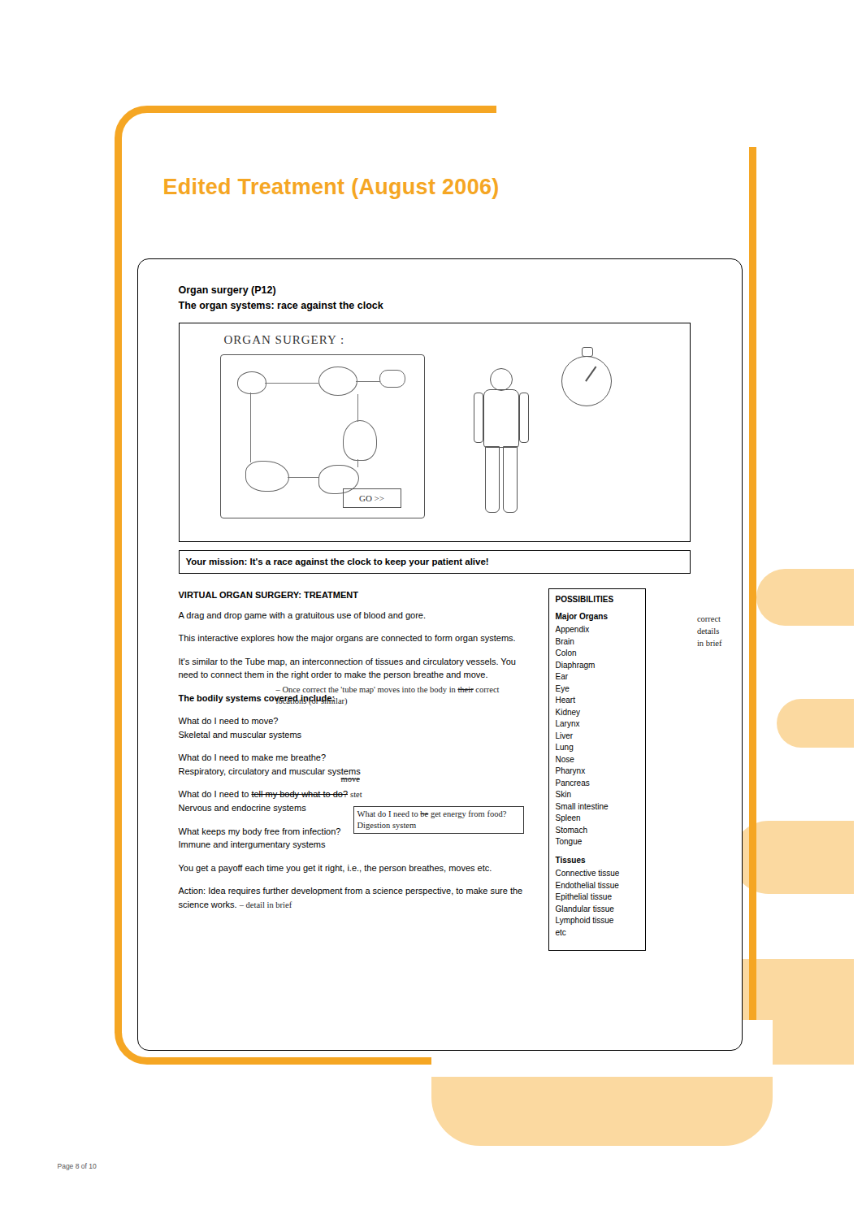Edited Treatment (August 2006)
Organ surgery (P12)
The organ systems: race against the clock
ORGAN SURGERY :
GO >>
Your mission: It's a race against the clock to keep your patient alive!
VIRTUAL ORGAN SURGERY: TREATMENT
A drag and drop game with a gratuitous use of blood and gore.
This interactive explores how the major organs are connected to form organ systems.
It's similar to the Tube map, an interconnection of tissues and circulatory vessels. You need to connect them in the right order to make the person breathe and move.
The bodily systems covered include:
What do I need to move?
Skeletal and muscular systems
What do I need to make me breathe?
Respiratory, circulatory and muscular systems
What do I need to tell my body what to do? stet
Nervous and endocrine systems
What keeps my body free from infection?
Immune and intergumentary systems
You get a payoff each time you get it right, i.e., the person breathes, moves etc.
Action: Idea requires further development from a science perspective, to make sure the science works. – detail in brief
– Once correct the 'tube map' moves into the body in their correct locations (or similar)
move
What do I need to be get energy from food?
Digestion system
POSSIBILITIES
Major Organs
Appendix
Brain
Colon
Diaphragm
Ear
Eye
Heart
Kidney
Larynx
Liver
Lung
Nose
Pharynx
Pancreas
Skin
Small intestine
Spleen
Stomach
Tongue
Tissues
Connective tissue
Endothelial tissue
Epithelial tissue
Glandular tissue
Lymphoid tissue
etc
correct
details
in brief
Page 8 of 10